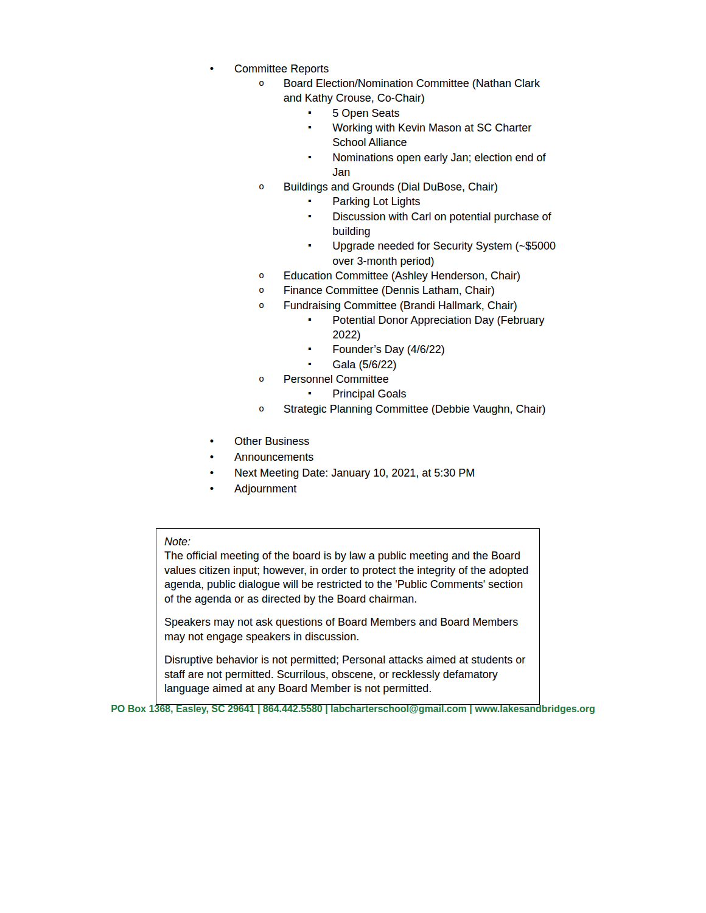Committee Reports
Board Election/Nomination Committee (Nathan Clark and Kathy Crouse, Co-Chair)
5 Open Seats
Working with Kevin Mason at SC Charter School Alliance
Nominations open early Jan; election end of Jan
Buildings and Grounds (Dial DuBose, Chair)
Parking Lot Lights
Discussion with Carl on potential purchase of building
Upgrade needed for Security System (~$5000 over 3-month period)
Education Committee (Ashley Henderson, Chair)
Finance Committee (Dennis Latham, Chair)
Fundraising Committee (Brandi Hallmark, Chair)
Potential Donor Appreciation Day (February 2022)
Founder’s Day (4/6/22)
Gala (5/6/22)
Personnel Committee
Principal Goals
Strategic Planning Committee (Debbie Vaughn, Chair)
Other Business
Announcements
Next Meeting Date: January 10, 2021, at 5:30 PM
Adjournment
Note:
The official meeting of the board is by law a public meeting and the Board values citizen input; however, in order to protect the integrity of the adopted agenda, public dialogue will be restricted to the 'Public Comments' section of the agenda or as directed by the Board chairman.
Speakers may not ask questions of Board Members and Board Members may not engage speakers in discussion.
Disruptive behavior is not permitted; Personal attacks aimed at students or staff are not permitted. Scurrilous, obscene, or recklessly defamatory language aimed at any Board Member is not permitted.
PO Box 1368, Easley, SC 29641 | 864.442.5580 | labcharterschool@gmail.com | www.lakesandbridges.org